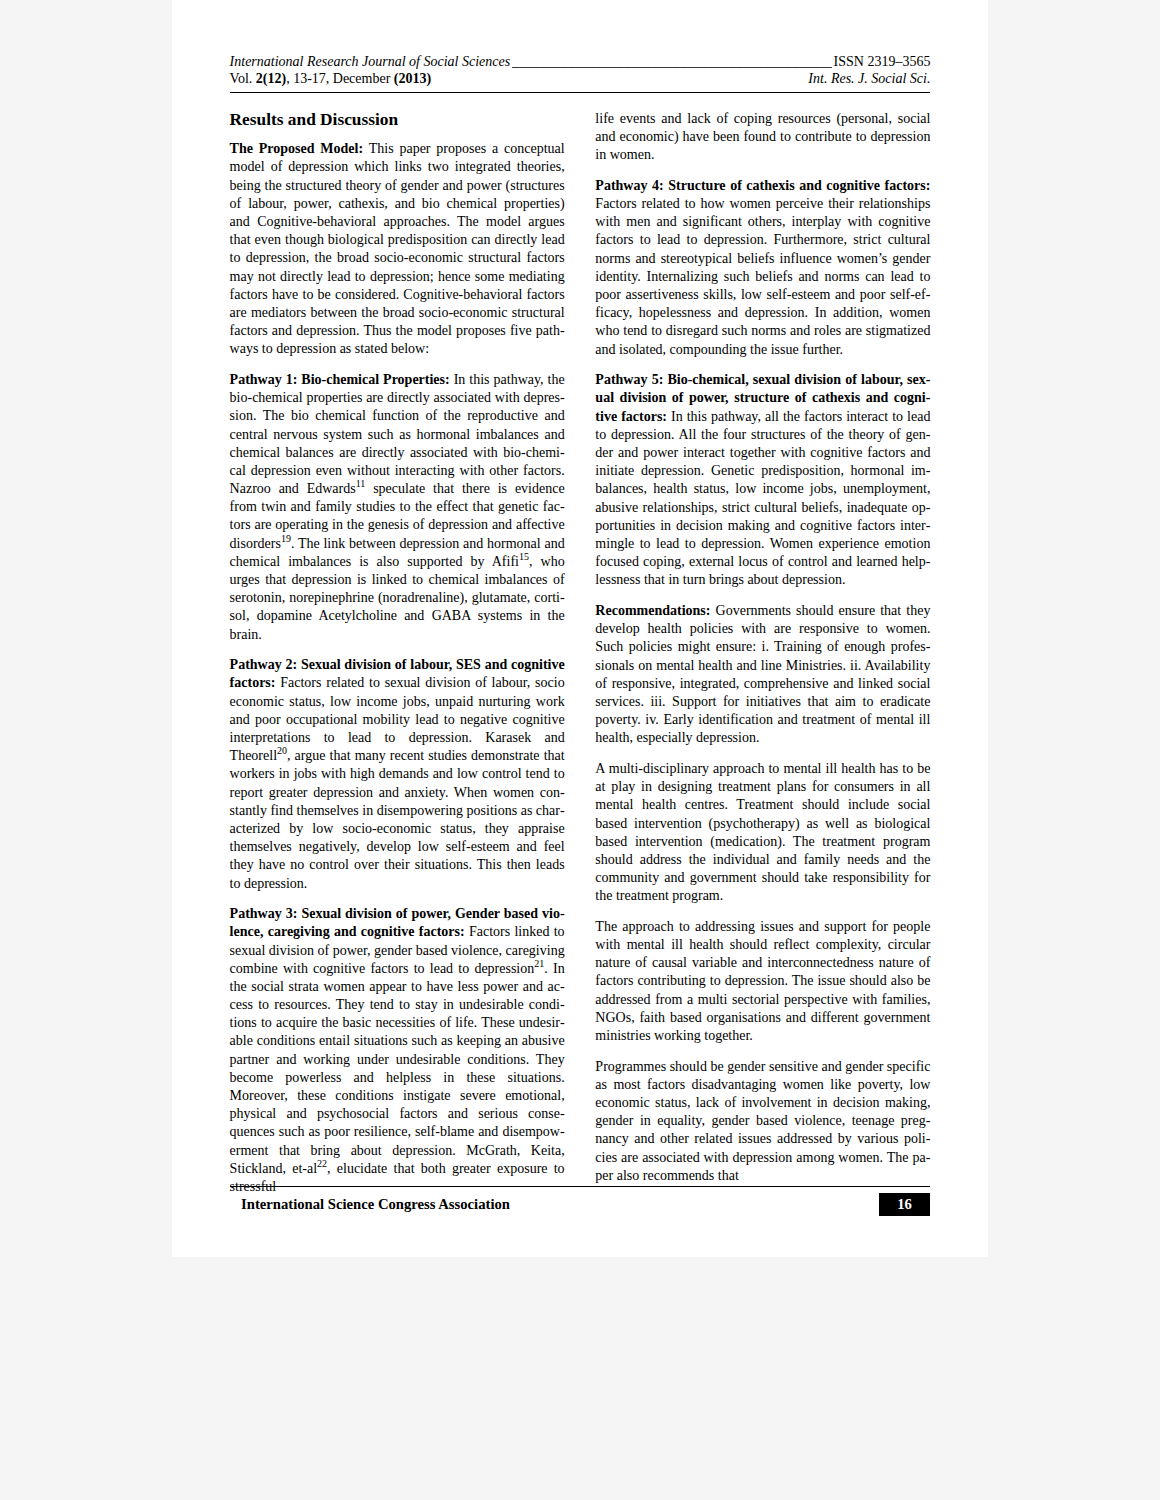International Research Journal of Social Sciences _______________________________________________________ ISSN 2319–3565
Vol. 2(12), 13-17, December (2013) Int. Res. J. Social Sci.
Results and Discussion
The Proposed Model: This paper proposes a conceptual model of depression which links two integrated theories, being the structured theory of gender and power (structures of labour, power, cathexis, and bio chemical properties) and Cognitive-behavioral approaches. The model argues that even though biological predisposition can directly lead to depression, the broad socio-economic structural factors may not directly lead to depression; hence some mediating factors have to be considered. Cognitive-behavioral factors are mediators between the broad socio-economic structural factors and depression. Thus the model proposes five pathways to depression as stated below:
Pathway 1: Bio-chemical Properties: In this pathway, the bio-chemical properties are directly associated with depression. The bio chemical function of the reproductive and central nervous system such as hormonal imbalances and chemical balances are directly associated with bio-chemical depression even without interacting with other factors. Nazroo and Edwards11 speculate that there is evidence from twin and family studies to the effect that genetic factors are operating in the genesis of depression and affective disorders19. The link between depression and hormonal and chemical imbalances is also supported by Afifi15, who urges that depression is linked to chemical imbalances of serotonin, norepinephrine (noradrenaline), glutamate, cortisol, dopamine Acetylcholine and GABA systems in the brain.
Pathway 2: Sexual division of labour, SES and cognitive factors: Factors related to sexual division of labour, socio economic status, low income jobs, unpaid nurturing work and poor occupational mobility lead to negative cognitive interpretations to lead to depression. Karasek and Theorell20, argue that many recent studies demonstrate that workers in jobs with high demands and low control tend to report greater depression and anxiety. When women constantly find themselves in disempowering positions as characterized by low socio-economic status, they appraise themselves negatively, develop low self-esteem and feel they have no control over their situations. This then leads to depression.
Pathway 3: Sexual division of power, Gender based violence, caregiving and cognitive factors: Factors linked to sexual division of power, gender based violence, caregiving combine with cognitive factors to lead to depression21. In the social strata women appear to have less power and access to resources. They tend to stay in undesirable conditions to acquire the basic necessities of life. These undesirable conditions entail situations such as keeping an abusive partner and working under undesirable conditions. They become powerless and helpless in these situations. Moreover, these conditions instigate severe emotional, physical and psychosocial factors and serious consequences such as poor resilience, self-blame and disempowerment that bring about depression. McGrath, Keita, Stickland, et-al22, elucidate that both greater exposure to stressful
life events and lack of coping resources (personal, social and economic) have been found to contribute to depression in women.
Pathway 4: Structure of cathexis and cognitive factors: Factors related to how women perceive their relationships with men and significant others, interplay with cognitive factors to lead to depression. Furthermore, strict cultural norms and stereotypical beliefs influence women’s gender identity. Internalizing such beliefs and norms can lead to poor assertiveness skills, low self-esteem and poor self-efficacy, hopelessness and depression. In addition, women who tend to disregard such norms and roles are stigmatized and isolated, compounding the issue further.
Pathway 5: Bio-chemical, sexual division of labour, sexual division of power, structure of cathexis and cognitive factors: In this pathway, all the factors interact to lead to depression. All the four structures of the theory of gender and power interact together with cognitive factors and initiate depression. Genetic predisposition, hormonal imbalances, health status, low income jobs, unemployment, abusive relationships, strict cultural beliefs, inadequate opportunities in decision making and cognitive factors intermingle to lead to depression. Women experience emotion focused coping, external locus of control and learned helplessness that in turn brings about depression.
Recommendations: Governments should ensure that they develop health policies with are responsive to women. Such policies might ensure: i. Training of enough professionals on mental health and line Ministries. ii. Availability of responsive, integrated, comprehensive and linked social services. iii. Support for initiatives that aim to eradicate poverty. iv. Early identification and treatment of mental ill health, especially depression.
A multi-disciplinary approach to mental ill health has to be at play in designing treatment plans for consumers in all mental health centres. Treatment should include social based intervention (psychotherapy) as well as biological based intervention (medication). The treatment program should address the individual and family needs and the community and government should take responsibility for the treatment program.
The approach to addressing issues and support for people with mental ill health should reflect complexity, circular nature of causal variable and interconnectedness nature of factors contributing to depression. The issue should also be addressed from a multi sectorial perspective with families, NGOs, faith based organisations and different government ministries working together.
Programmes should be gender sensitive and gender specific as most factors disadvantaging women like poverty, low economic status, lack of involvement in decision making, gender in equality, gender based violence, teenage pregnancy and other related issues addressed by various policies are associated with depression among women. The paper also recommends that
International Science Congress Association 16